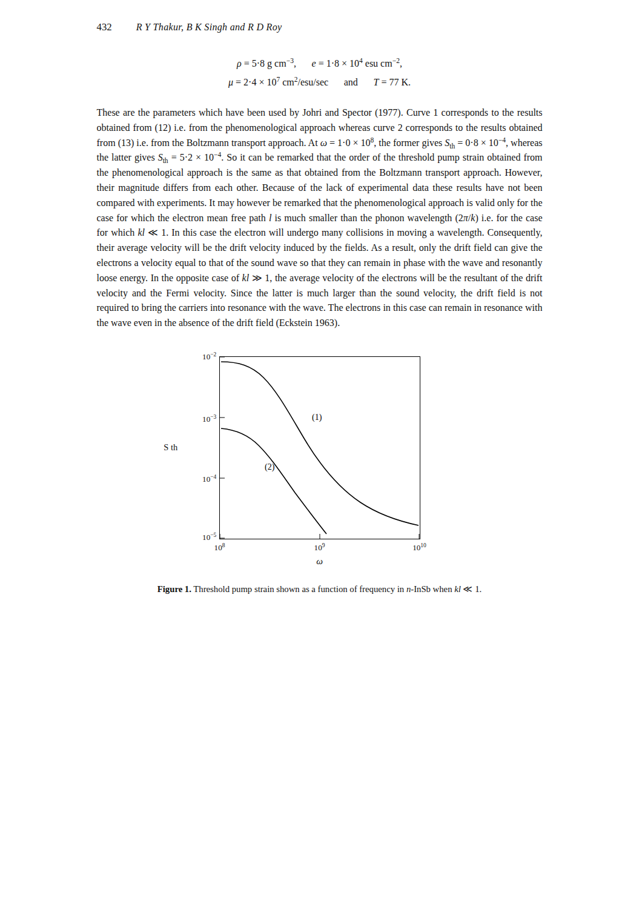432 R Y Thakur, B K Singh and R D Roy
ρ = 5·8 g cm−3, e = 1·8 × 104 esu cm−2,
μ = 2·4 × 107 cm2/esu/sec and T = 77 K.
These are the parameters which have been used by Johri and Spector (1977). Curve 1 corresponds to the results obtained from (12) i.e. from the phenomenological approach whereas curve 2 corresponds to the results obtained from (13) i.e. from the Boltzmann transport approach. At ω = 1·0 × 108, the former gives Sth = 0·8 × 10−4, whereas the latter gives Sth = 5·2 × 10−4. So it can be remarked that the order of the threshold pump strain obtained from the phenomenological approach is the same as that obtained from the Boltzmann transport approach. However, their magnitude differs from each other. Because of the lack of experimental data these results have not been compared with experiments. It may however be remarked that the phenomenological approach is valid only for the case for which the electron mean free path l is much smaller than the phonon wavelength (2π/k) i.e. for the case for which kl ≪ 1. In this case the electron will undergo many collisions in moving a wavelength. Consequently, their average velocity will be the drift velocity induced by the fields. As a result, only the drift field can give the electrons a velocity equal to that of the sound wave so that they can remain in phase with the wave and resonantly loose energy. In the opposite case of kl ≫ 1, the average velocity of the electrons will be the resultant of the drift velocity and the Fermi velocity. Since the latter is much larger than the sound velocity, the drift field is not required to bring the carriers into resonance with the wave. The electrons in this case can remain in resonance with the wave even in the absence of the drift field (Eckstein 1963).
10−2 10−3 10−4 10−5
S th
(1) (2)
108 109 1010
ω
Figure 1. Threshold pump strain shown as a function of frequency in n-InSb when kl ≪ 1.